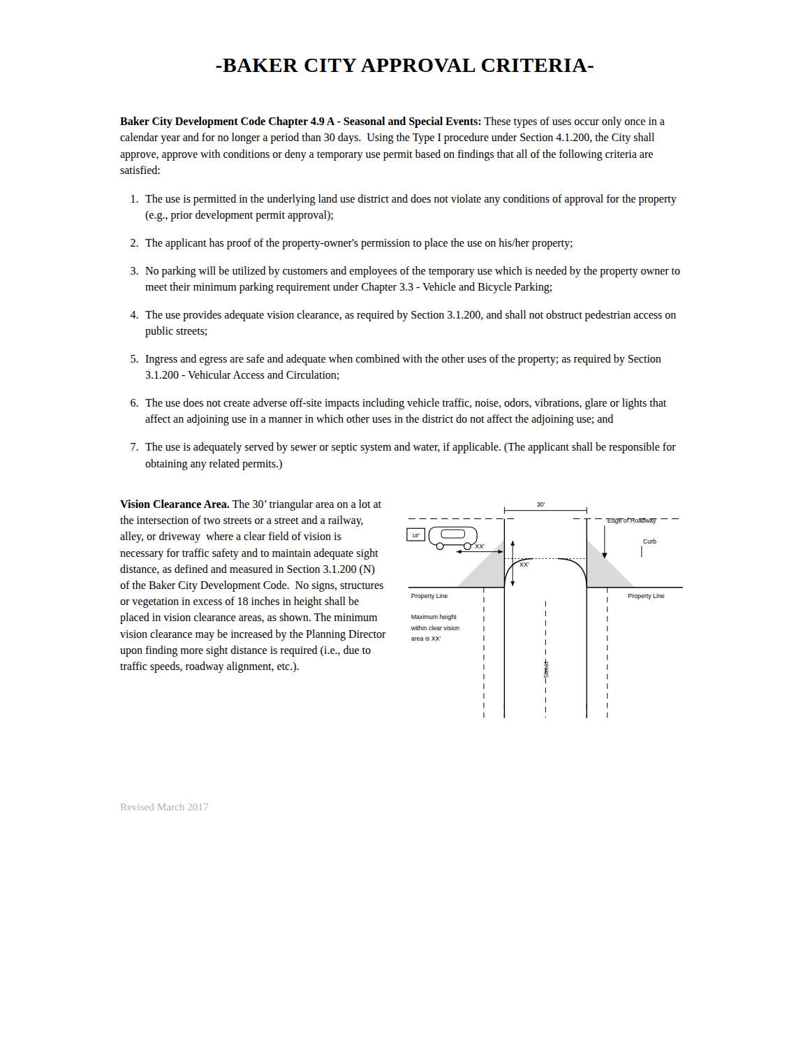-BAKER CITY APPROVAL CRITERIA-
Baker City Development Code Chapter 4.9 A - Seasonal and Special Events: These types of uses occur only once in a calendar year and for no longer a period than 30 days. Using the Type I procedure under Section 4.1.200, the City shall approve, approve with conditions or deny a temporary use permit based on findings that all of the following criteria are satisfied:
The use is permitted in the underlying land use district and does not violate any conditions of approval for the property (e.g., prior development permit approval);
The applicant has proof of the property-owner's permission to place the use on his/her property;
No parking will be utilized by customers and employees of the temporary use which is needed by the property owner to meet their minimum parking requirement under Chapter 3.3 - Vehicle and Bicycle Parking;
The use provides adequate vision clearance, as required by Section 3.1.200, and shall not obstruct pedestrian access on public streets;
Ingress and egress are safe and adequate when combined with the other uses of the property; as required by Section 3.1.200 - Vehicular Access and Circulation;
The use does not create adverse off-site impacts including vehicle traffic, noise, odors, vibrations, glare or lights that affect an adjoining use in a manner in which other uses in the district do not affect the adjoining use; and
The use is adequately served by sewer or septic system and water, if applicable. (The applicant shall be responsible for obtaining any related permits.)
Vision Clearance Area. The 30’ triangular area on a lot at the intersection of two streets or a street and a railway, alley, or driveway where a clear field of vision is necessary for traffic safety and to maintain adequate sight distance, as defined and measured in Section 3.1.200 (N) of the Baker City Development Code. No signs, structures or vegetation in excess of 18 inches in height shall be placed in vision clearance areas, as shown. The minimum vision clearance may be increased by the Planning Director upon finding more sight distance is required (i.e., due to traffic speeds, roadway alignment, etc.).
30' 18” XX' XX' Edge of Roadway Curb Property Line Property Line Maximum height within clear vision area is XX' Street
Revised March 2017